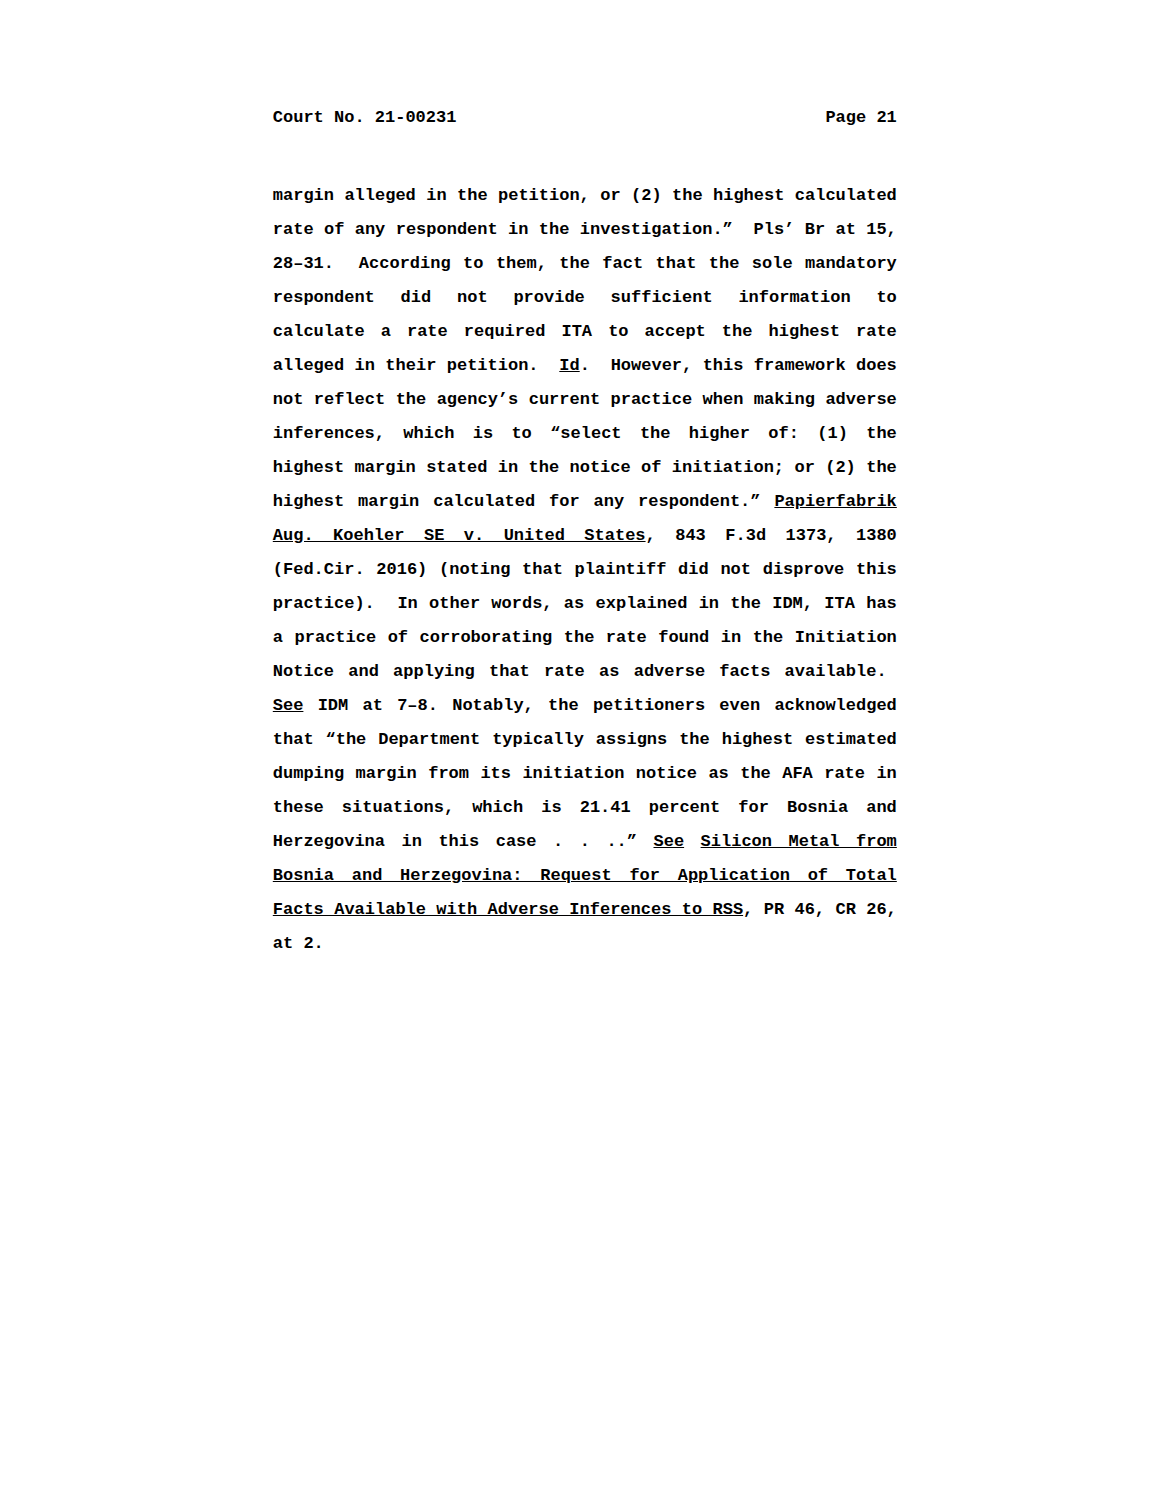Court No. 21-00231 Page 21
margin alleged in the petition, or (2) the highest calculated rate of any respondent in the investigation.” Pls’ Br at 15, 28–31. According to them, the fact that the sole mandatory respondent did not provide sufficient information to calculate a rate required ITA to accept the highest rate alleged in their petition. Id. However, this framework does not reflect the agency’s current practice when making adverse inferences, which is to “select the higher of: (1) the highest margin stated in the notice of initiation; or (2) the highest margin calculated for any respondent.” Papierfabrik Aug. Koehler SE v. United States, 843 F.3d 1373, 1380 (Fed.Cir. 2016) (noting that plaintiff did not disprove this practice). In other words, as explained in the IDM, ITA has a practice of corroborating the rate found in the Initiation Notice and applying that rate as adverse facts available. See IDM at 7–8. Notably, the petitioners even acknowledged that “the Department typically assigns the highest estimated dumping margin from its initiation notice as the AFA rate in these situations, which is 21.41 percent for Bosnia and Herzegovina in this case . . ..” See Silicon Metal from Bosnia and Herzegovina: Request for Application of Total Facts Available with Adverse Inferences to RSS, PR 46, CR 26, at 2.